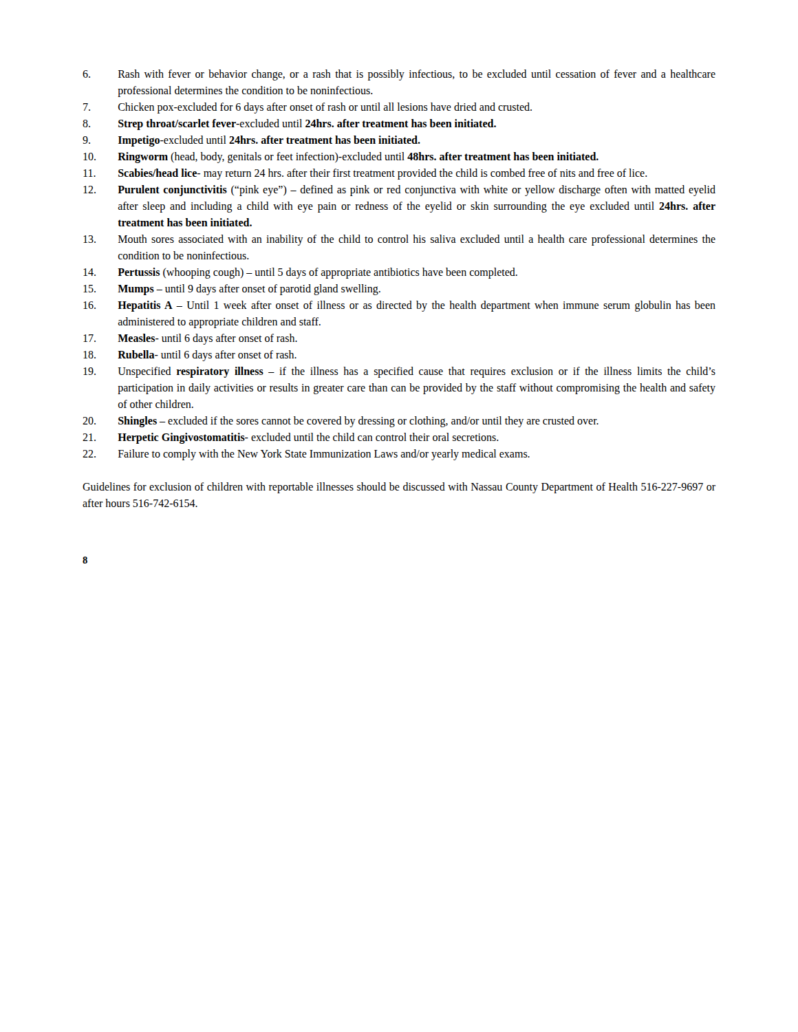Rash with fever or behavior change, or a rash that is possibly infectious, to be excluded until cessation of fever and a healthcare professional determines the condition to be noninfectious.
Chicken pox-excluded for 6 days after onset of rash or until all lesions have dried and crusted.
Strep throat/scarlet fever-excluded until 24hrs. after treatment has been initiated.
Impetigo-excluded until 24hrs. after treatment has been initiated.
Ringworm (head, body, genitals or feet infection)-excluded until 48hrs. after treatment has been initiated.
Scabies/head lice- may return 24 hrs. after their first treatment provided the child is combed free of nits and free of lice.
Purulent conjunctivitis (“pink eye”) – defined as pink or red conjunctiva with white or yellow discharge often with matted eyelid after sleep and including a child with eye pain or redness of the eyelid or skin surrounding the eye excluded until 24hrs. after treatment has been initiated.
Mouth sores associated with an inability of the child to control his saliva excluded until a health care professional determines the condition to be noninfectious.
Pertussis (whooping cough) – until 5 days of appropriate antibiotics have been completed.
Mumps – until 9 days after onset of parotid gland swelling.
Hepatitis A – Until 1 week after onset of illness or as directed by the health department when immune serum globulin has been administered to appropriate children and staff.
Measles- until 6 days after onset of rash.
Rubella- until 6 days after onset of rash.
Unspecified respiratory illness – if the illness has a specified cause that requires exclusion or if the illness limits the child’s participation in daily activities or results in greater care than can be provided by the staff without compromising the health and safety of other children.
Shingles – excluded if the sores cannot be covered by dressing or clothing, and/or until they are crusted over.
Herpetic Gingivostomatitis- excluded until the child can control their oral secretions.
Failure to comply with the New York State Immunization Laws and/or yearly medical exams.
Guidelines for exclusion of children with reportable illnesses should be discussed with Nassau County Department of Health 516-227-9697 or after hours 516-742-6154.
8